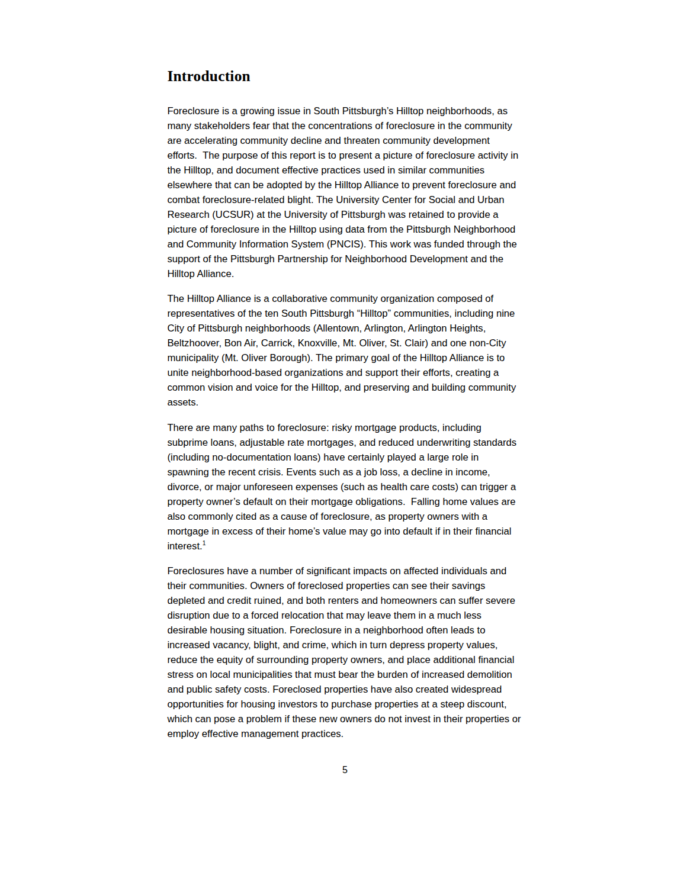Introduction
Foreclosure is a growing issue in South Pittsburgh’s Hilltop neighborhoods, as many stakeholders fear that the concentrations of foreclosure in the community are accelerating community decline and threaten community development efforts. The purpose of this report is to present a picture of foreclosure activity in the Hilltop, and document effective practices used in similar communities elsewhere that can be adopted by the Hilltop Alliance to prevent foreclosure and combat foreclosure-related blight. The University Center for Social and Urban Research (UCSUR) at the University of Pittsburgh was retained to provide a picture of foreclosure in the Hilltop using data from the Pittsburgh Neighborhood and Community Information System (PNCIS). This work was funded through the support of the Pittsburgh Partnership for Neighborhood Development and the Hilltop Alliance.
The Hilltop Alliance is a collaborative community organization composed of representatives of the ten South Pittsburgh “Hilltop” communities, including nine City of Pittsburgh neighborhoods (Allentown, Arlington, Arlington Heights, Beltzhoover, Bon Air, Carrick, Knoxville, Mt. Oliver, St. Clair) and one non-City municipality (Mt. Oliver Borough). The primary goal of the Hilltop Alliance is to unite neighborhood-based organizations and support their efforts, creating a common vision and voice for the Hilltop, and preserving and building community assets.
There are many paths to foreclosure: risky mortgage products, including subprime loans, adjustable rate mortgages, and reduced underwriting standards (including no-documentation loans) have certainly played a large role in spawning the recent crisis. Events such as a job loss, a decline in income, divorce, or major unforeseen expenses (such as health care costs) can trigger a property owner’s default on their mortgage obligations. Falling home values are also commonly cited as a cause of foreclosure, as property owners with a mortgage in excess of their home’s value may go into default if in their financial interest.1
Foreclosures have a number of significant impacts on affected individuals and their communities. Owners of foreclosed properties can see their savings depleted and credit ruined, and both renters and homeowners can suffer severe disruption due to a forced relocation that may leave them in a much less desirable housing situation. Foreclosure in a neighborhood often leads to increased vacancy, blight, and crime, which in turn depress property values, reduce the equity of surrounding property owners, and place additional financial stress on local municipalities that must bear the burden of increased demolition and public safety costs. Foreclosed properties have also created widespread opportunities for housing investors to purchase properties at a steep discount, which can pose a problem if these new owners do not invest in their properties or employ effective management practices.
5